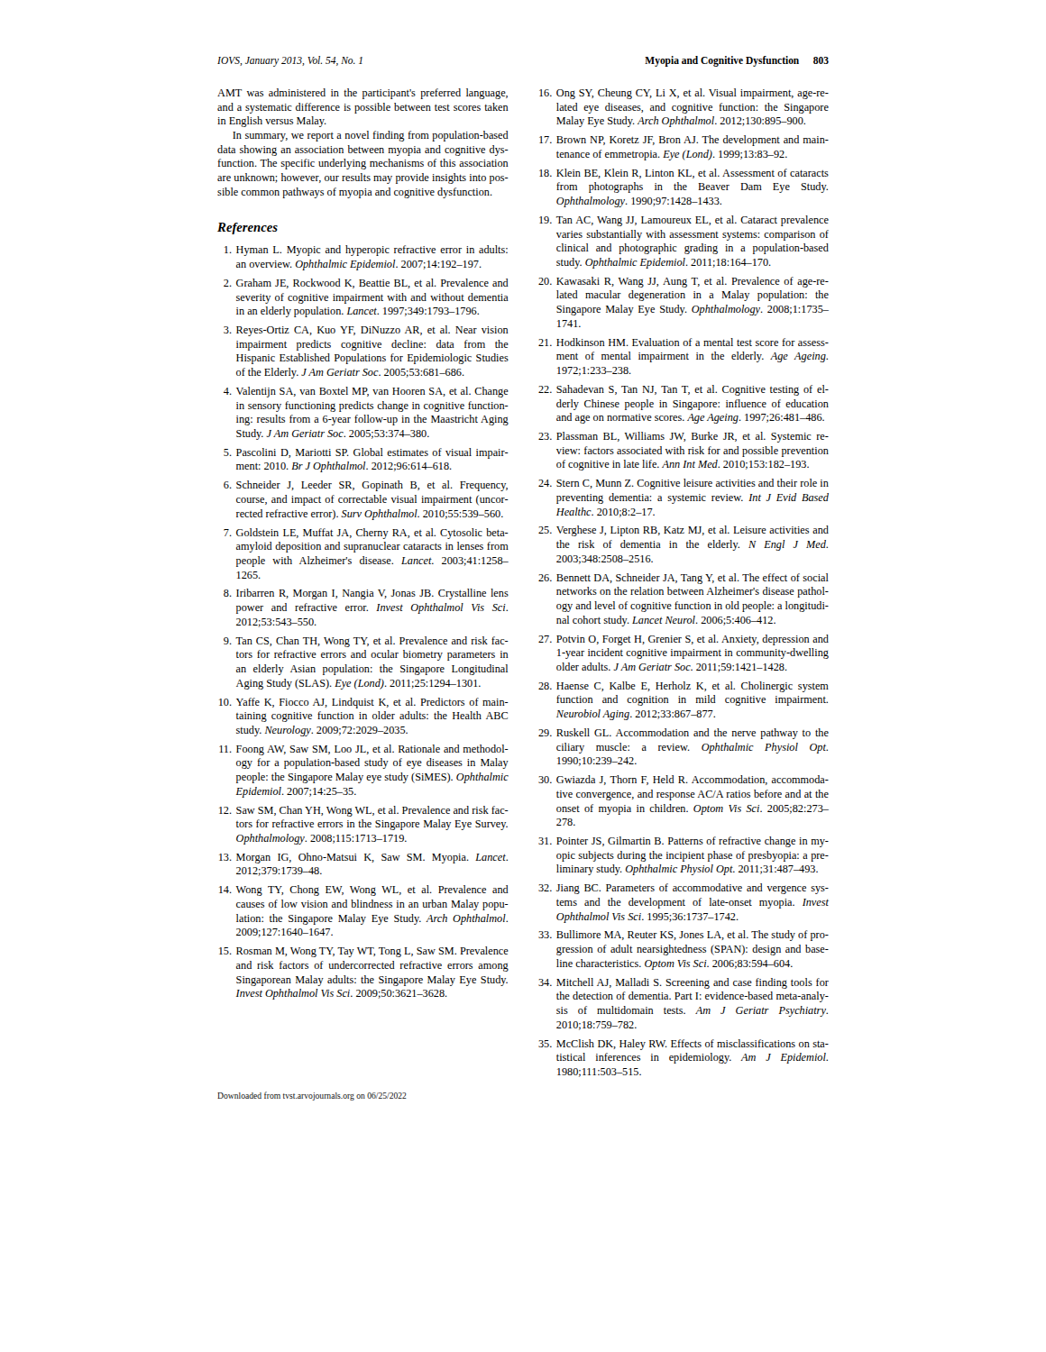IOVS, January 2013, Vol. 54, No. 1
Myopia and Cognitive Dysfunction 803
AMT was administered in the participant's preferred language, and a systematic difference is possible between test scores taken in English versus Malay.
In summary, we report a novel finding from population-based data showing an association between myopia and cognitive dysfunction. The specific underlying mechanisms of this association are unknown; however, our results may provide insights into possible common pathways of myopia and cognitive dysfunction.
References
Hyman L. Myopic and hyperopic refractive error in adults: an overview. Ophthalmic Epidemiol. 2007;14:192–197.
Graham JE, Rockwood K, Beattie BL, et al. Prevalence and severity of cognitive impairment with and without dementia in an elderly population. Lancet. 1997;349:1793–1796.
Reyes-Ortiz CA, Kuo YF, DiNuzzo AR, et al. Near vision impairment predicts cognitive decline: data from the Hispanic Established Populations for Epidemiologic Studies of the Elderly. J Am Geriatr Soc. 2005;53:681–686.
Valentijn SA, van Boxtel MP, van Hooren SA, et al. Change in sensory functioning predicts change in cognitive functioning: results from a 6-year follow-up in the Maastricht Aging Study. J Am Geriatr Soc. 2005;53:374–380.
Pascolini D, Mariotti SP. Global estimates of visual impairment: 2010. Br J Ophthalmol. 2012;96:614–618.
Schneider J, Leeder SR, Gopinath B, et al. Frequency, course, and impact of correctable visual impairment (uncorrected refractive error). Surv Ophthalmol. 2010;55:539–560.
Goldstein LE, Muffat JA, Cherny RA, et al. Cytosolic beta-amyloid deposition and supranuclear cataracts in lenses from people with Alzheimer's disease. Lancet. 2003;41:1258–1265.
Iribarren R, Morgan I, Nangia V, Jonas JB. Crystalline lens power and refractive error. Invest Ophthalmol Vis Sci. 2012;53:543–550.
Tan CS, Chan TH, Wong TY, et al. Prevalence and risk factors for refractive errors and ocular biometry parameters in an elderly Asian population: the Singapore Longitudinal Aging Study (SLAS). Eye (Lond). 2011;25:1294–1301.
Yaffe K, Fiocco AJ, Lindquist K, et al. Predictors of maintaining cognitive function in older adults: the Health ABC study. Neurology. 2009;72:2029–2035.
Foong AW, Saw SM, Loo JL, et al. Rationale and methodology for a population-based study of eye diseases in Malay people: the Singapore Malay eye study (SiMES). Ophthalmic Epidemiol. 2007;14:25–35.
Saw SM, Chan YH, Wong WL, et al. Prevalence and risk factors for refractive errors in the Singapore Malay Eye Survey. Ophthalmology. 2008;115:1713–1719.
Morgan IG, Ohno-Matsui K, Saw SM. Myopia. Lancet. 2012;379:1739–48.
Wong TY, Chong EW, Wong WL, et al. Prevalence and causes of low vision and blindness in an urban Malay population: the Singapore Malay Eye Study. Arch Ophthalmol. 2009;127:1640–1647.
Rosman M, Wong TY, Tay WT, Tong L, Saw SM. Prevalence and risk factors of undercorrected refractive errors among Singaporean Malay adults: the Singapore Malay Eye Study. Invest Ophthalmol Vis Sci. 2009;50:3621–3628.
Ong SY, Cheung CY, Li X, et al. Visual impairment, age-related eye diseases, and cognitive function: the Singapore Malay Eye Study. Arch Ophthalmol. 2012;130:895–900.
Brown NP, Koretz JF, Bron AJ. The development and maintenance of emmetropia. Eye (Lond). 1999;13:83–92.
Klein BE, Klein R, Linton KL, et al. Assessment of cataracts from photographs in the Beaver Dam Eye Study. Ophthalmology. 1990;97:1428–1433.
Tan AC, Wang JJ, Lamoureux EL, et al. Cataract prevalence varies substantially with assessment systems: comparison of clinical and photographic grading in a population-based study. Ophthalmic Epidemiol. 2011;18:164–170.
Kawasaki R, Wang JJ, Aung T, et al. Prevalence of age-related macular degeneration in a Malay population: the Singapore Malay Eye Study. Ophthalmology. 2008;1:1735–1741.
Hodkinson HM. Evaluation of a mental test score for assessment of mental impairment in the elderly. Age Ageing. 1972;1:233–238.
Sahadevan S, Tan NJ, Tan T, et al. Cognitive testing of elderly Chinese people in Singapore: influence of education and age on normative scores. Age Ageing. 1997;26:481–486.
Plassman BL, Williams JW, Burke JR, et al. Systemic review: factors associated with risk for and possible prevention of cognitive in late life. Ann Int Med. 2010;153:182–193.
Stern C, Munn Z. Cognitive leisure activities and their role in preventing dementia: a systemic review. Int J Evid Based Healthc. 2010;8:2–17.
Verghese J, Lipton RB, Katz MJ, et al. Leisure activities and the risk of dementia in the elderly. N Engl J Med. 2003;348:2508–2516.
Bennett DA, Schneider JA, Tang Y, et al. The effect of social networks on the relation between Alzheimer's disease pathology and level of cognitive function in old people: a longitudinal cohort study. Lancet Neurol. 2006;5:406–412.
Potvin O, Forget H, Grenier S, et al. Anxiety, depression and 1-year incident cognitive impairment in community-dwelling older adults. J Am Geriatr Soc. 2011;59:1421–1428.
Haense C, Kalbe E, Herholz K, et al. Cholinergic system function and cognition in mild cognitive impairment. Neurobiol Aging. 2012;33:867–877.
Ruskell GL. Accommodation and the nerve pathway to the ciliary muscle: a review. Ophthalmic Physiol Opt. 1990;10:239–242.
Gwiazda J, Thorn F, Held R. Accommodation, accommodative convergence, and response AC/A ratios before and at the onset of myopia in children. Optom Vis Sci. 2005;82:273–278.
Pointer JS, Gilmartin B. Patterns of refractive change in myopic subjects during the incipient phase of presbyopia: a preliminary study. Ophthalmic Physiol Opt. 2011;31:487–493.
Jiang BC. Parameters of accommodative and vergence systems and the development of late-onset myopia. Invest Ophthalmol Vis Sci. 1995;36:1737–1742.
Bullimore MA, Reuter KS, Jones LA, et al. The study of progression of adult nearsightedness (SPAN): design and baseline characteristics. Optom Vis Sci. 2006;83:594–604.
Mitchell AJ, Malladi S. Screening and case finding tools for the detection of dementia. Part I: evidence-based meta-analysis of multidomain tests. Am J Geriatr Psychiatry. 2010;18:759–782.
McClish DK, Haley RW. Effects of misclassifications on statistical inferences in epidemiology. Am J Epidemiol. 1980;111:503–515.
Downloaded from tvst.arvojournals.org on 06/25/2022